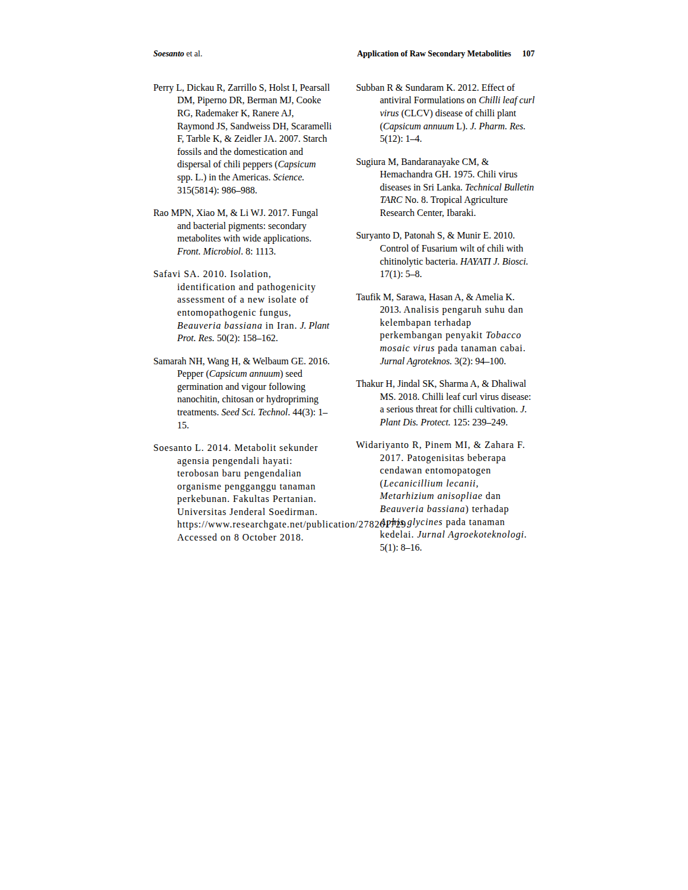Soesanto et al.
Application of Raw Secondary Metabolities 107
Perry L, Dickau R, Zarrillo S, Holst I, Pearsall DM, Piperno DR, Berman MJ, Cooke RG, Rademaker K, Ranere AJ, Raymond JS, Sandweiss DH, Scaramelli F, Tarble K, & Zeidler JA. 2007. Starch fossils and the domestication and dispersal of chili peppers (Capsicum spp. L.) in the Americas. Science. 315(5814): 986–988.
Rao MPN, Xiao M, & Li WJ. 2017. Fungal and bacterial pigments: secondary metabolites with wide applications. Front. Microbiol. 8: 1113.
Safavi SA. 2010. Isolation, identification and pathogenicity assessment of a new isolate of entomopathogenic fungus, Beauveria bassiana in Iran. J. Plant Prot. Res. 50(2): 158–162.
Samarah NH, Wang H, & Welbaum GE. 2016. Pepper (Capsicum annuum) seed germination and vigour following nanochitin, chitosan or hydropriming treatments. Seed Sci. Technol. 44(3): 1–15.
Soesanto L. 2014. Metabolit sekunder agensia pengendali hayati: terobosan baru pengendalian organisme pengganggu tanaman perkebunan. Fakultas Pertanian. Universitas Jenderal Soedirman. https://www.researchgate.net/publication/278261729. Accessed on 8 October 2018.
Subban R & Sundaram K. 2012. Effect of antiviral Formulations on Chilli leaf curl virus (CLCV) disease of chilli plant (Capsicum annuum L). J. Pharm. Res. 5(12): 1–4.
Sugiura M, Bandaranayake CM, & Hemachandra GH. 1975. Chili virus diseases in Sri Lanka. Technical Bulletin TARC No. 8. Tropical Agriculture Research Center, Ibaraki.
Suryanto D, Patonah S, & Munir E. 2010. Control of Fusarium wilt of chili with chitinolytic bacteria. HAYATI J. Biosci. 17(1): 5–8.
Taufik M, Sarawa, Hasan A, & Amelia K. 2013. Analisis pengaruh suhu dan kelembapan terhadap perkembangan penyakit Tobacco mosaic virus pada tanaman cabai. Jurnal Agroteknos. 3(2): 94–100.
Thakur H, Jindal SK, Sharma A, & Dhaliwal MS. 2018. Chilli leaf curl virus disease: a serious threat for chilli cultivation. J. Plant Dis. Protect. 125: 239–249.
Widariyanto R, Pinem MI, & Zahara F. 2017. Patogenisitas beberapa cendawan entomopatogen (Lecanicillium lecanii, Metarhizium anisopliae dan Beauveria bassiana) terhadap Aphis glycines pada tanaman kedelai. Jurnal Agroekoteknologi. 5(1): 8–16.